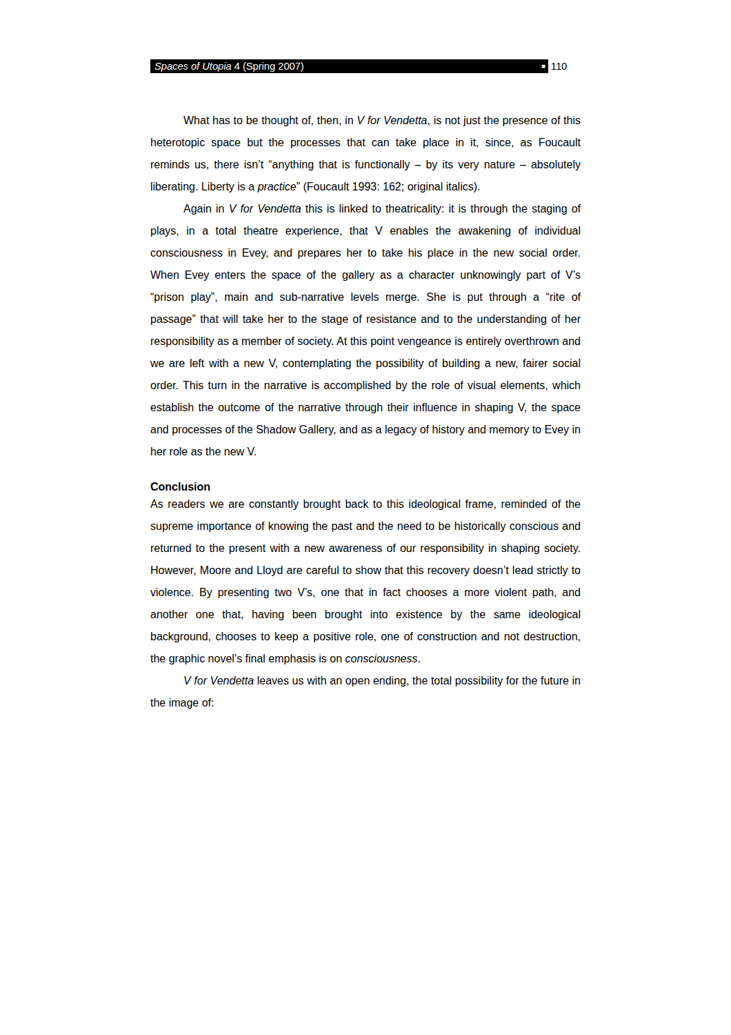Spaces of Utopia 4 (Spring 2007)
■
110
What has to be thought of, then, in V for Vendetta, is not just the presence of this heterotopic space but the processes that can take place in it, since, as Foucault reminds us, there isn’t “anything that is functionally – by its very nature – absolutely liberating. Liberty is a practice” (Foucault 1993: 162; original italics).
Again in V for Vendetta this is linked to theatricality: it is through the staging of plays, in a total theatre experience, that V enables the awakening of individual consciousness in Evey, and prepares her to take his place in the new social order. When Evey enters the space of the gallery as a character unknowingly part of V’s “prison play”, main and sub-narrative levels merge. She is put through a “rite of passage” that will take her to the stage of resistance and to the understanding of her responsibility as a member of society. At this point vengeance is entirely overthrown and we are left with a new V, contemplating the possibility of building a new, fairer social order. This turn in the narrative is accomplished by the role of visual elements, which establish the outcome of the narrative through their influence in shaping V, the space and processes of the Shadow Gallery, and as a legacy of history and memory to Evey in her role as the new V.
Conclusion
As readers we are constantly brought back to this ideological frame, reminded of the supreme importance of knowing the past and the need to be historically conscious and returned to the present with a new awareness of our responsibility in shaping society. However, Moore and Lloyd are careful to show that this recovery doesn’t lead strictly to violence. By presenting two V’s, one that in fact chooses a more violent path, and another one that, having been brought into existence by the same ideological background, chooses to keep a positive role, one of construction and not destruction, the graphic novel’s final emphasis is on consciousness.
V for Vendetta leaves us with an open ending, the total possibility for the future in the image of: